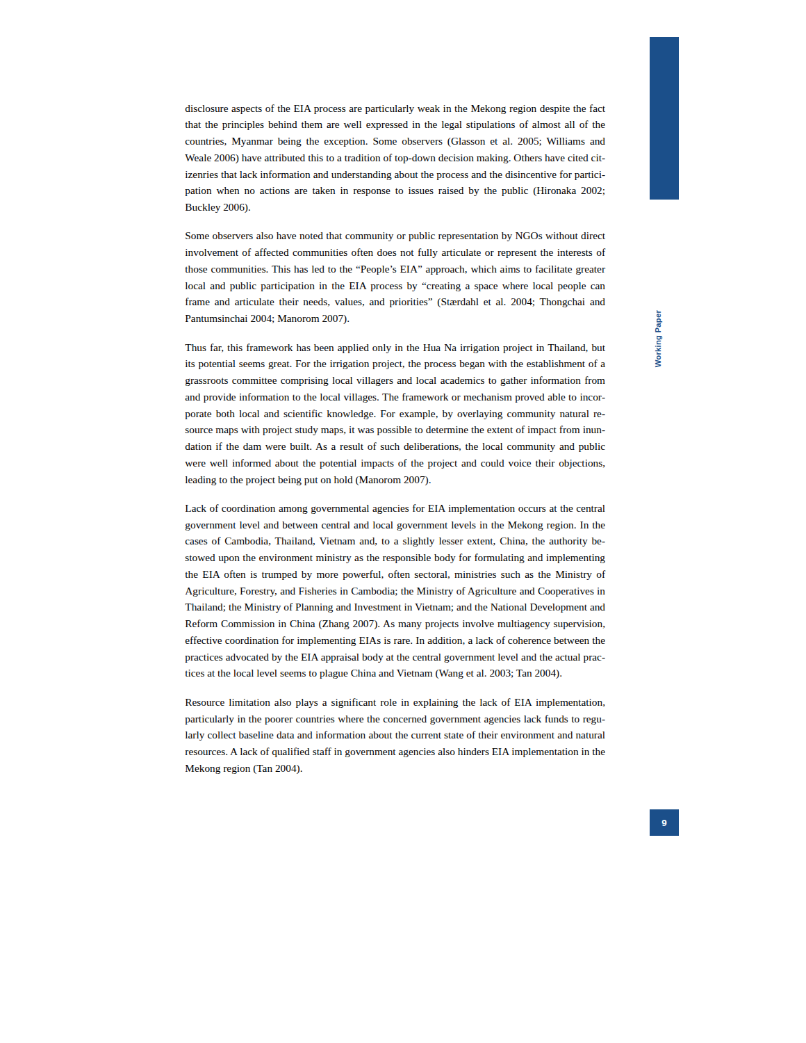Working Paper
9
disclosure aspects of the EIA process are particularly weak in the Mekong region despite the fact that the principles behind them are well expressed in the legal stipulations of almost all of the countries, Myanmar being the exception. Some observers (Glasson et al. 2005; Williams and Weale 2006) have attributed this to a tradition of top-down decision making. Others have cited citizenries that lack information and understanding about the process and the disincentive for participation when no actions are taken in response to issues raised by the public (Hironaka 2002; Buckley 2006).
Some observers also have noted that community or public representation by NGOs without direct involvement of affected communities often does not fully articulate or represent the interests of those communities. This has led to the “People’s EIA” approach, which aims to facilitate greater local and public participation in the EIA process by “creating a space where local people can frame and articulate their needs, values, and priorities” (Stærdahl et al. 2004; Thongchai and Pantumsinchai 2004; Manorom 2007).
Thus far, this framework has been applied only in the Hua Na irrigation project in Thailand, but its potential seems great. For the irrigation project, the process began with the establishment of a grassroots committee comprising local villagers and local academics to gather information from and provide information to the local villages. The framework or mechanism proved able to incorporate both local and scientific knowledge. For example, by overlaying community natural resource maps with project study maps, it was possible to determine the extent of impact from inundation if the dam were built. As a result of such deliberations, the local community and public were well informed about the potential impacts of the project and could voice their objections, leading to the project being put on hold (Manorom 2007).
Lack of coordination among governmental agencies for EIA implementation occurs at the central government level and between central and local government levels in the Mekong region. In the cases of Cambodia, Thailand, Vietnam and, to a slightly lesser extent, China, the authority bestowed upon the environment ministry as the responsible body for formulating and implementing the EIA often is trumped by more powerful, often sectoral, ministries such as the Ministry of Agriculture, Forestry, and Fisheries in Cambodia; the Ministry of Agriculture and Cooperatives in Thailand; the Ministry of Planning and Investment in Vietnam; and the National Development and Reform Commission in China (Zhang 2007). As many projects involve multiagency supervision, effective coordination for implementing EIAs is rare. In addition, a lack of coherence between the practices advocated by the EIA appraisal body at the central government level and the actual practices at the local level seems to plague China and Vietnam (Wang et al. 2003; Tan 2004).
Resource limitation also plays a significant role in explaining the lack of EIA implementation, particularly in the poorer countries where the concerned government agencies lack funds to regularly collect baseline data and information about the current state of their environment and natural resources. A lack of qualified staff in government agencies also hinders EIA implementation in the Mekong region (Tan 2004).